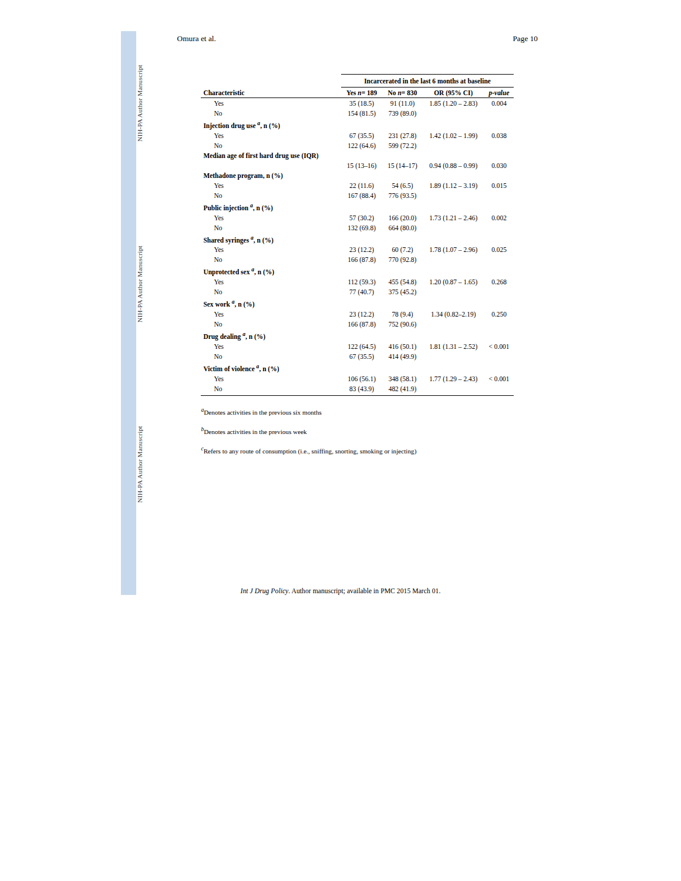NIH-PA Author Manuscript
NIH-PA Author Manuscript
NIH-PA Author Manuscript
Omura et al.
Page 10
| | Incarcerated in the last 6 months at baseline |
| Characteristic | Yes n = 189 | No n = 830 | OR (95% CI) | p-value |
| Yes | 35 (18.5) | 91 (11.0) | 1.85 (1.20 – 2.83) | 0.004 |
| No | 154 (81.5) | 739 (89.0) | | |
| Injection drug use a , n (%) | | | | |
| Yes | 67 (35.5) | 231 (27.8) | 1.42 (1.02 – 1.99) | 0.038 |
| No | 122 (64.6) | 599 (72.2) | | |
| Median age of first hard drug use (IQR) | | | | |
| | 15 (13–16) | 15 (14–17) | 0.94 (0.88 – 0.99) | 0.030 |
| Methadone program, n (%) | | | | |
| Yes | 22 (11.6) | 54 (6.5) | 1.89 (1.12 – 3.19) | 0.015 |
| No | 167 (88.4) | 776 (93.5) | | |
| Public injection a , n (%) | | | | |
| Yes | 57 (30.2) | 166 (20.0) | 1.73 (1.21 – 2.46) | 0.002 |
| No | 132 (69.8) | 664 (80.0) | | |
| Shared syringes a , n (%) | | | | |
| Yes | 23 (12.2) | 60 (7.2) | 1.78 (1.07 – 2.96) | 0.025 |
| No | 166 (87.8) | 770 (92.8) | | |
| Unprotected sex a , n (%) | | | | |
| Yes | 112 (59.3) | 455 (54.8) | 1.20 (0.87 – 1.65) | 0.268 |
| No | 77 (40.7) | 375 (45.2) | | |
| Sex work a , n (%) | | | | |
| Yes | 23 (12.2) | 78 (9.4) | 1.34 (0.82–2.19) | 0.250 |
| No | 166 (87.8) | 752 (90.6) | | |
| Drug dealing a , n (%) | | | | |
| Yes | 122 (64.5) | 416 (50.1) | 1.81 (1.31 – 2.52) | < 0.001 |
| No | 67 (35.5) | 414 (49.9) | | |
| Victim of violence a , n (%) | | | | |
| Yes | 106 (56.1) | 348 (58.1) | 1.77 (1.29 – 2.43) | < 0.001 |
| No | 83 (43.9) | 482 (41.9) | | |
a Denotes activities in the previous six months
b Denotes activities in the previous week
c Refers to any route of consumption (i.e., sniffing, snorting, smoking or injecting)
Int J Drug Policy. Author manuscript; available in PMC 2015 March 01.